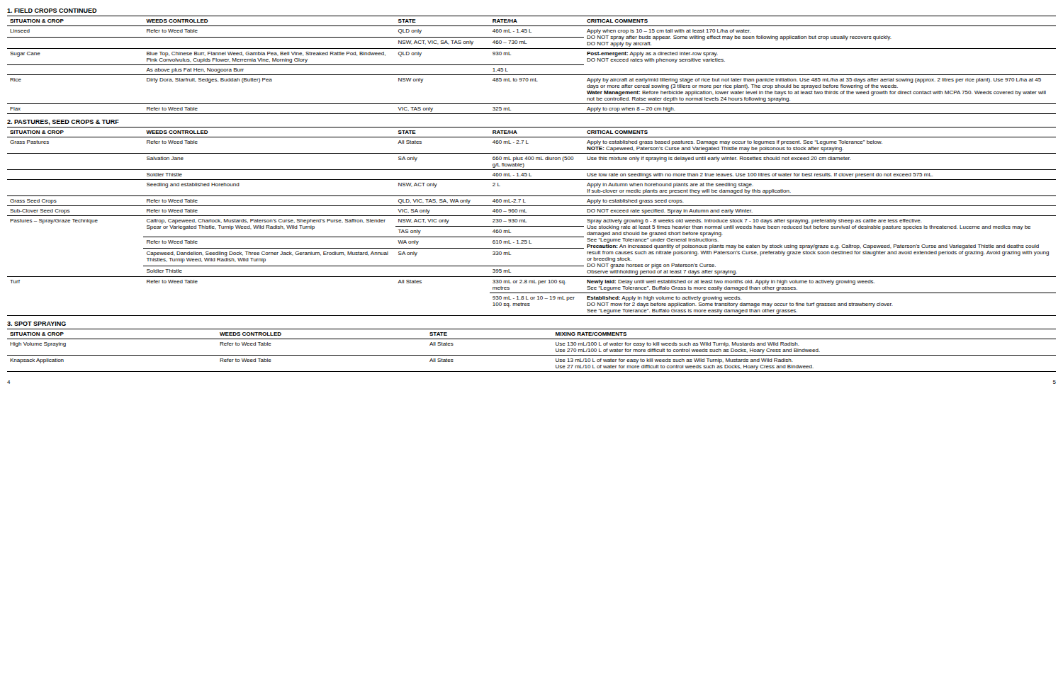1. Field Crops continued
| Situation & Crop | Weeds Controlled | State | Rate/ha | Critical Comments |
| --- | --- | --- | --- | --- |
| Linseed | Refer to Weed Table | QLD only | 460 mL - 1.45 L | Apply when crop is 10 – 15 cm tall with at least 170 L/ha of water. DO NOT spray after buds appear. Some wilting effect may be seen following application but crop usually recovers quickly. DO NOT apply by aircraft. |
| | | NSW, ACT, VIC, SA, TAS only | 460 – 730 mL |
| Sugar Cane | Blue Top, Chinese Burr, Flannel Weed, Gambia Pea, Bell Vine, Streaked Rattle Pod, Bindweed, Pink Convolvulus, Cupids Flower, Merremia Vine, Morning Glory | QLD only | 930 mL | Post-emergent: Apply as a directed inter-row spray. DO NOT exceed rates with phenoxy sensitive varieties. |
| | As above plus Fat Hen, Noogoora Burr | | 1.45 L |
| Rice | Dirty Dora, Starfruit, Sedges, Buddah (Butter) Pea | NSW only | 485 mL to 970 mL | Apply by aircraft at early/mid tillering stage of rice but not later than panicle initiation. Use 485 mL/ha at 35 days after aerial sowing (approx. 2 litres per rice plant). Use 970 L/ha at 45 days or more after cereal sowing (3 tillers or more per rice plant). The crop should be sprayed before flowering of the weeds. Water Management: Before herbicide application, lower water level in the bays to at least two thirds of the weed growth for direct contact with MCPA 750. Weeds covered by water will not be controlled. Raise water depth to normal levels 24 hours following spraying. |
| Flax | Refer to Weed Table | VIC, TAS only | 325 mL | Apply to crop when 8 – 20 cm high. |
2. Pastures, Seed Crops & Turf
| Situation & Crop | Weeds Controlled | State | Rate/ha | Critical Comments |
| --- | --- | --- | --- | --- |
| Grass Pastures | Refer to Weed Table | All States | 460 mL - 2.7 L | Apply to established grass based pastures. Damage may occur to legumes if present. See “Legume Tolerance” below. NOTE: Capeweed, Paterson’s Curse and Variegated Thistle may be poisonous to stock after spraying. |
| | Salvation Jane | SA only | 660 mL plus 400 mL diuron (500 g/L flowable) | Use this mixture only if spraying is delayed until early winter. Rosettes should not exceed 20 cm diameter. |
| | Soldier Thistle | | 460 mL - 1.45 L | Use low rate on seedlings with no more than 2 true leaves. Use 100 litres of water for best results. If clover present do not exceed 575 mL. |
| | Seedling and established Horehound | NSW, ACT only | 2 L | Apply in Autumn when horehound plants are at the seedling stage. If sub-clover or medic plants are present they will be damaged by this application. |
| Grass Seed Crops | Refer to Weed Table | QLD, VIC, TAS, SA, WA only | 460 mL-2.7 L | Apply to established grass seed crops. |
| Sub-Clover Seed Crops | Refer to Weed Table | VIC, SA only | 460 – 960 mL | DO NOT exceed rate specified. Spray in Autumn and early Winter. |
| Pastures – Spray/Graze Technique | Caltrop, Capeweed, Charlock, Mustards, Paterson’s Curse, Shepherd’s Purse, Saffron, Slender Spear or Variegated Thistle, Turnip Weed, Wild Radish, Wild Turnip | NSW, ACT, VIC only | 230 – 930 mL | Spray actively growing 6 - 8 weeks old weeds. Introduce stock 7 - 10 days after spraying, preferably sheep as cattle are less effective. Use stocking rate at least 5 times heavier than normal until weeds have been reduced but before survival of desirable pasture species is threatened. Lucerne and medics may be damaged and should be grazed short before spraying. See “Legume Tolerance” under General Instructions. Precaution: An increased quantity of poisonous plants may be eaten by stock using spray/graze e.g. Caltrop, Capeweed, Paterson’s Curse and Variegated Thistle and deaths could result from causes such as nitrate poisoning. With Paterson’s Curse, preferably graze stock soon destined for slaughter and avoid extended periods of grazing. Avoid grazing with young or breeding stock. DO NOT graze horses or pigs on Paterson’s Curse. Observe withholding period of at least 7 days after spraying. |
| TAS only | 460 mL |
| Refer to Weed Table | WA only | 610 mL - 1.25 L |
| Capeweed, Dandelion, Seedling Dock, Three Corner Jack, Geranium, Erodium, Mustard, Annual Thistles, Turnip Weed, Wild Radish, Wild Turnip | SA only | 330 mL |
| Soldier Thistle | | 395 mL |
| Turf | Refer to Weed Table | All States | 330 mL or 2.8 mL per 100 sq. metres | Newly laid: Delay until well established or at least two months old. Apply in high volume to actively growing weeds. See “Legume Tolerance”. Buffalo Grass is more easily damaged than other grasses. |
| 930 mL - 1.8 L or 10 – 19 mL per 100 sq. metres | Established: Apply in high volume to actively growing weeds. DO NOT mow for 2 days before application. Some transitory damage may occur to fine turf grasses and strawberry clover. See “Legume Tolerance”. Buffalo Grass is more easily damaged than other grasses. |
3. Spot Spraying
| Situation & Crop | Weeds Controlled | State | Mixing Rate/Comments |
| --- | --- | --- | --- |
| High Volume Spraying | Refer to Weed Table | All States | Use 130 mL/100 L of water for easy to kill weeds such as Wild Turnip, Mustards and Wild Radish. Use 270 mL/100 L of water for more difficult to control weeds such as Docks, Hoary Cress and Bindweed. |
| Knapsack Application | Refer to Weed Table | All States | Use 13 mL/10 L of water for easy to kill weeds such as Wild Turnip, Mustards and Wild Radish. Use 27 mL/10 L of water for more difficult to control weeds such as Docks, Hoary Cress and Bindweed. |
4 5